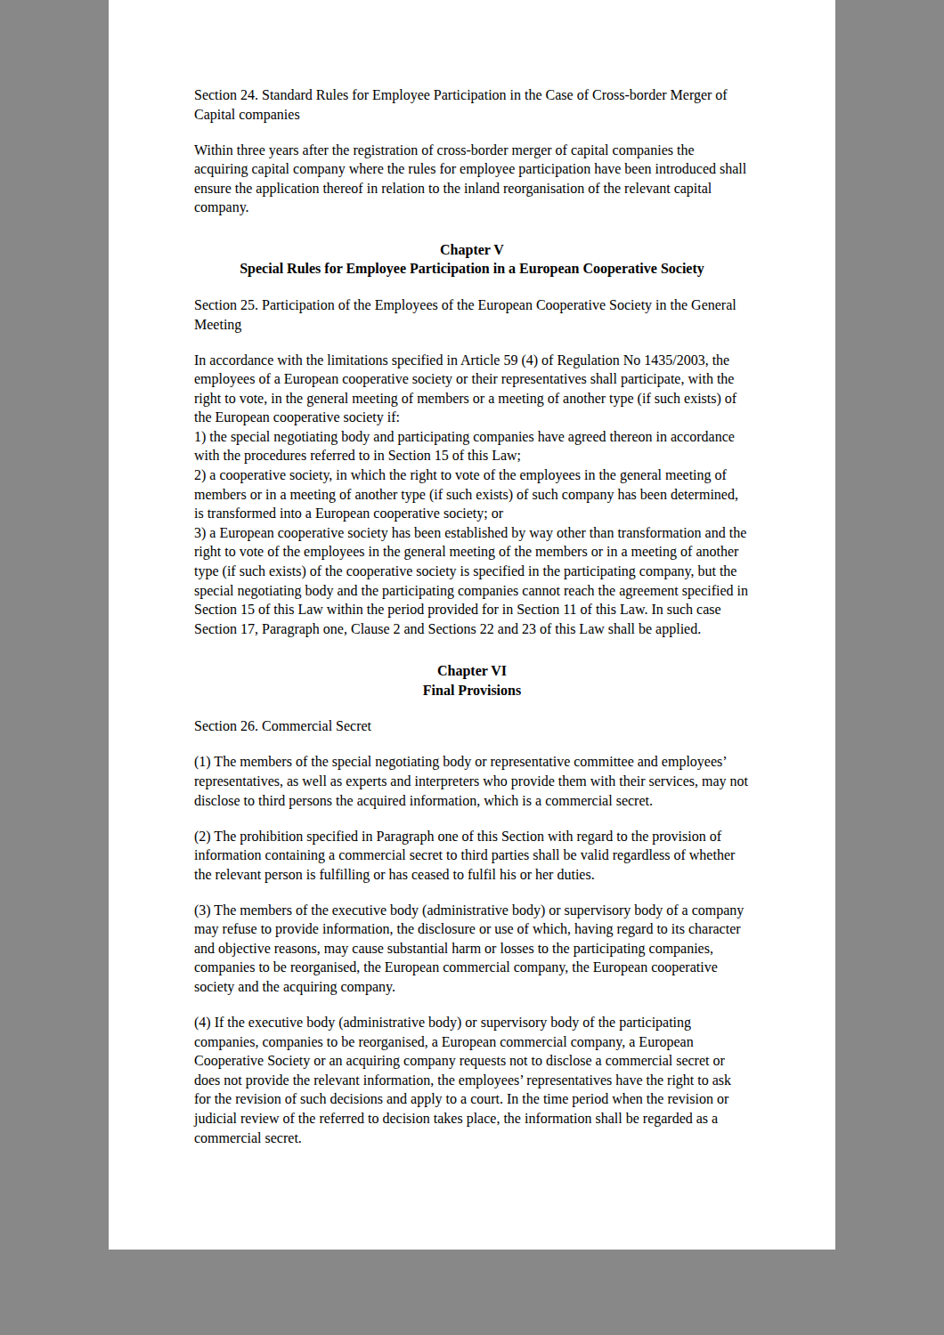Section 24. Standard Rules for Employee Participation in the Case of Cross-border Merger of Capital companies
Within three years after the registration of cross-border merger of capital companies the acquiring capital company where the rules for employee participation have been introduced shall ensure the application thereof in relation to the inland reorganisation of the relevant capital company.
Chapter V Special Rules for Employee Participation in a European Cooperative Society
Section 25. Participation of the Employees of the European Cooperative Society in the General Meeting
In accordance with the limitations specified in Article 59 (4) of Regulation No 1435/2003, the employees of a European cooperative society or their representatives shall participate, with the right to vote, in the general meeting of members or a meeting of another type (if such exists) of the European cooperative society if:
1) the special negotiating body and participating companies have agreed thereon in accordance with the procedures referred to in Section 15 of this Law;
2) a cooperative society, in which the right to vote of the employees in the general meeting of members or in a meeting of another type (if such exists) of such company has been determined, is transformed into a European cooperative society; or
3) a European cooperative society has been established by way other than transformation and the right to vote of the employees in the general meeting of the members or in a meeting of another type (if such exists) of the cooperative society is specified in the participating company, but the special negotiating body and the participating companies cannot reach the agreement specified in Section 15 of this Law within the period provided for in Section 11 of this Law. In such case Section 17, Paragraph one, Clause 2 and Sections 22 and 23 of this Law shall be applied.
Chapter VI Final Provisions
Section 26. Commercial Secret
(1) The members of the special negotiating body or representative committee and employees’ representatives, as well as experts and interpreters who provide them with their services, may not disclose to third persons the acquired information, which is a commercial secret.
(2) The prohibition specified in Paragraph one of this Section with regard to the provision of information containing a commercial secret to third parties shall be valid regardless of whether the relevant person is fulfilling or has ceased to fulfil his or her duties.
(3) The members of the executive body (administrative body) or supervisory body of a company may refuse to provide information, the disclosure or use of which, having regard to its character and objective reasons, may cause substantial harm or losses to the participating companies, companies to be reorganised, the European commercial company, the European cooperative society and the acquiring company.
(4) If the executive body (administrative body) or supervisory body of the participating companies, companies to be reorganised, a European commercial company, a European Cooperative Society or an acquiring company requests not to disclose a commercial secret or does not provide the relevant information, the employees’ representatives have the right to ask for the revision of such decisions and apply to a court. In the time period when the revision or judicial review of the referred to decision takes place, the information shall be regarded as a commercial secret.